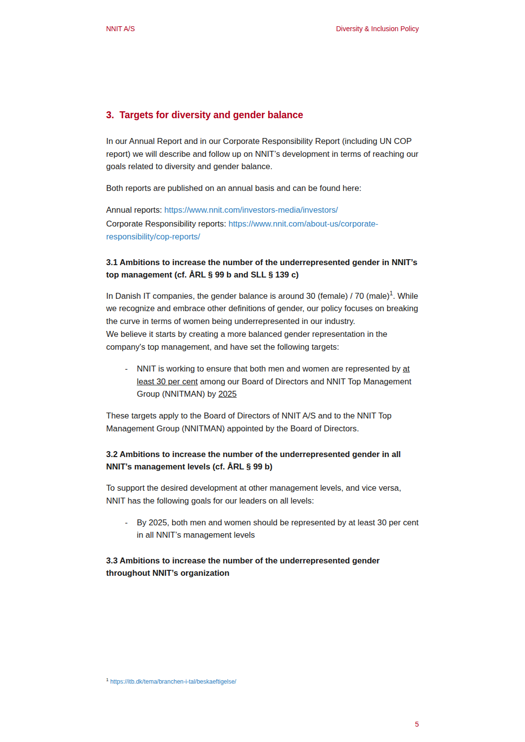NNIT A/S
Diversity & Inclusion Policy
3. Targets for diversity and gender balance
In our Annual Report and in our Corporate Responsibility Report (including UN COP report) we will describe and follow up on NNIT’s development in terms of reaching our goals related to diversity and gender balance.
Both reports are published on an annual basis and can be found here:
Annual reports: https://www.nnit.com/investors-media/investors/
Corporate Responsibility reports: https://www.nnit.com/about-us/corporate-responsibility/cop-reports/
3.1 Ambitions to increase the number of the underrepresented gender in NNIT’s top management (cf. ÅRL § 99 b and SLL § 139 c)
In Danish IT companies, the gender balance is around 30 (female) / 70 (male)1. While we recognize and embrace other definitions of gender, our policy focuses on breaking the curve in terms of women being underrepresented in our industry.
We believe it starts by creating a more balanced gender representation in the company's top management, and have set the following targets:
NNIT is working to ensure that both men and women are represented by at least 30 per cent among our Board of Directors and NNIT Top Management Group (NNITMAN) by 2025
These targets apply to the Board of Directors of NNIT A/S and to the NNIT Top Management Group (NNITMAN) appointed by the Board of Directors.
3.2 Ambitions to increase the number of the underrepresented gender in all NNIT’s management levels (cf. ÅRL § 99 b)
To support the desired development at other management levels, and vice versa, NNIT has the following goals for our leaders on all levels:
By 2025, both men and women should be represented by at least 30 per cent in all NNIT’s management levels
3.3 Ambitions to increase the number of the underrepresented gender throughout NNIT’s organization
1 https://itb.dk/tema/branchen-i-tal/beskaeftigelse/
5